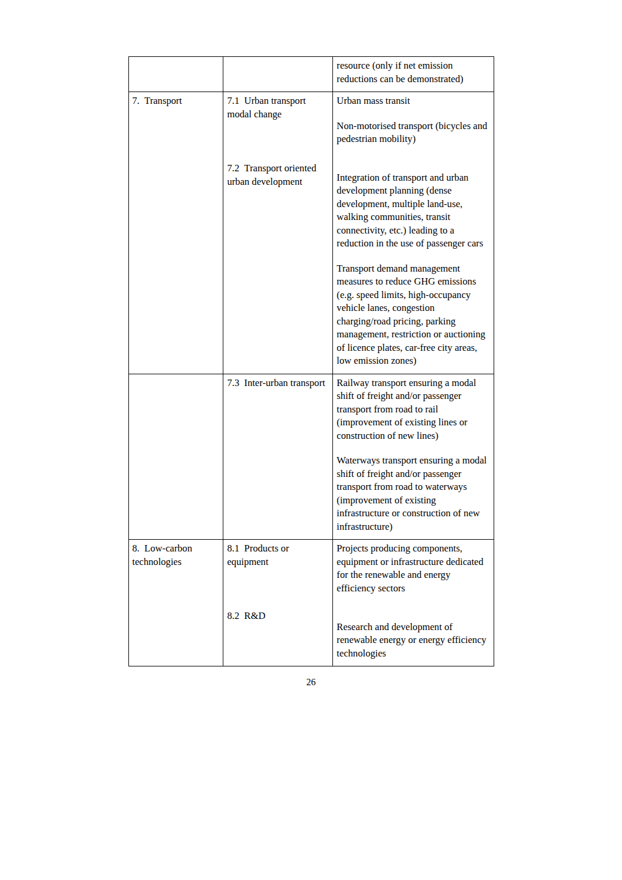| | | resource (only if net emission reductions can be demonstrated) |
| 7. Transport | 7.1 Urban transport modal change 7.2 Transport oriented urban development | Urban mass transit Non-motorised transport (bicycles and pedestrian mobility) Integration of transport and urban development planning (dense development, multiple land-use, walking communities, transit connectivity, etc.) leading to a reduction in the use of passenger cars Transport demand management measures to reduce GHG emissions (e.g. speed limits, high-occupancy vehicle lanes, congestion charging/road pricing, parking management, restriction or auctioning of licence plates, car-free city areas, low emission zones) |
| | 7.3 Inter-urban transport | Railway transport ensuring a modal shift of freight and/or passenger transport from road to rail (improvement of existing lines or construction of new lines) Waterways transport ensuring a modal shift of freight and/or passenger transport from road to waterways (improvement of existing infrastructure or construction of new infrastructure) |
| 8. Low-carbon technologies | 8.1 Products or equipment 8.2 R&D | Projects producing components, equipment or infrastructure dedicated for the renewable and energy efficiency sectors Research and development of renewable energy or energy efficiency technologies |
26